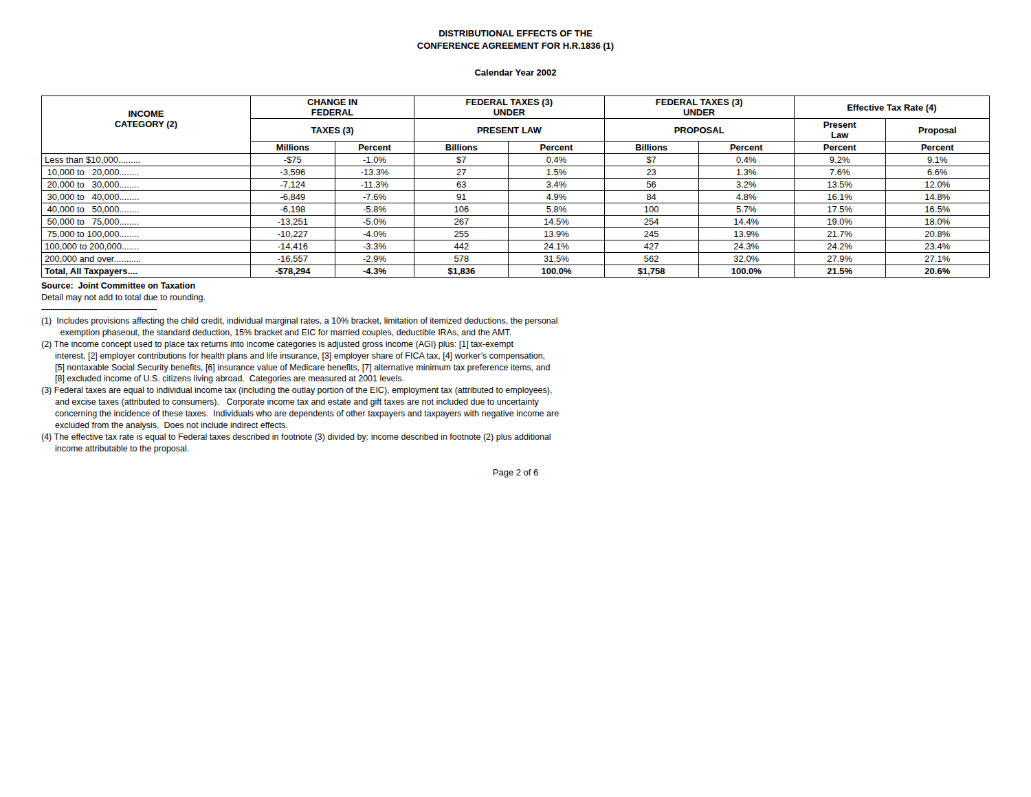DISTRIBUTIONAL EFFECTS OF THE
CONFERENCE AGREEMENT FOR H.R.1836 (1)
Calendar Year 2002
| INCOME CATEGORY (2) | CHANGE IN FEDERAL | FEDERAL TAXES (3) UNDER | FEDERAL TAXES (3) UNDER | Effective Tax Rate (4) |
| --- | --- | --- | --- | --- |
| TAXES (3) | PRESENT LAW | PROPOSAL | Present Law | Proposal |
| | Millions | Percent | Billions | Percent | Billions | Percent | Percent | Percent |
| Less than $10,000......... | -$75 | -1.0% | $7 | 0.4% | $7 | 0.4% | 9.2% | 9.1% |
| 10,000 to 20,000........ | -3,596 | -13.3% | 27 | 1.5% | 23 | 1.3% | 7.6% | 6.6% |
| 20,000 to 30,000........ | -7,124 | -11.3% | 63 | 3.4% | 56 | 3.2% | 13.5% | 12.0% |
| 30,000 to 40,000........ | -6,849 | -7.6% | 91 | 4.9% | 84 | 4.8% | 16.1% | 14.8% |
| 40,000 to 50,000........ | -6,198 | -5.8% | 106 | 5.8% | 100 | 5.7% | 17.5% | 16.5% |
| 50,000 to 75,000........ | -13,251 | -5.0% | 267 | 14.5% | 254 | 14.4% | 19.0% | 18.0% |
| 75,000 to 100,000........ | -10,227 | -4.0% | 255 | 13.9% | 245 | 13.9% | 21.7% | 20.8% |
| 100,000 to 200,000....... | -14,416 | -3.3% | 442 | 24.1% | 427 | 24.3% | 24.2% | 23.4% |
| 200,000 and over........... | -16,557 | -2.9% | 578 | 31.5% | 562 | 32.0% | 27.9% | 27.1% |
| Total, All Taxpayers.... | -$78,294 | -4.3% | $1,836 | 100.0% | $1,758 | 100.0% | 21.5% | 20.6% |
Source: Joint Committee on Taxation
Detail may not add to total due to rounding.
-----------------------------------------------------
(1) Includes provisions affecting the child credit, individual marginal rates, a 10% bracket, limitation of itemized deductions, the personal exemption phaseout, the standard deduction, 15% bracket and EIC for married couples, deductible IRAs, and the AMT.
(2) The income concept used to place tax returns into income categories is adjusted gross income (AGI) plus: [1] tax-exempt interest, [2] employer contributions for health plans and life insurance, [3] employer share of FICA tax, [4] worker’s compensation, [5] nontaxable Social Security benefits, [6] insurance value of Medicare benefits, [7] alternative minimum tax preference items, and [8] excluded income of U.S. citizens living abroad. Categories are measured at 2001 levels.
(3) Federal taxes are equal to individual income tax (including the outlay portion of the EIC), employment tax (attributed to employees), and excise taxes (attributed to consumers). Corporate income tax and estate and gift taxes are not included due to uncertainty concerning the incidence of these taxes. Individuals who are dependents of other taxpayers and taxpayers with negative income are excluded from the analysis. Does not include indirect effects.
(4) The effective tax rate is equal to Federal taxes described in footnote (3) divided by: income described in footnote (2) plus additional income attributable to the proposal.
Page 2 of 6